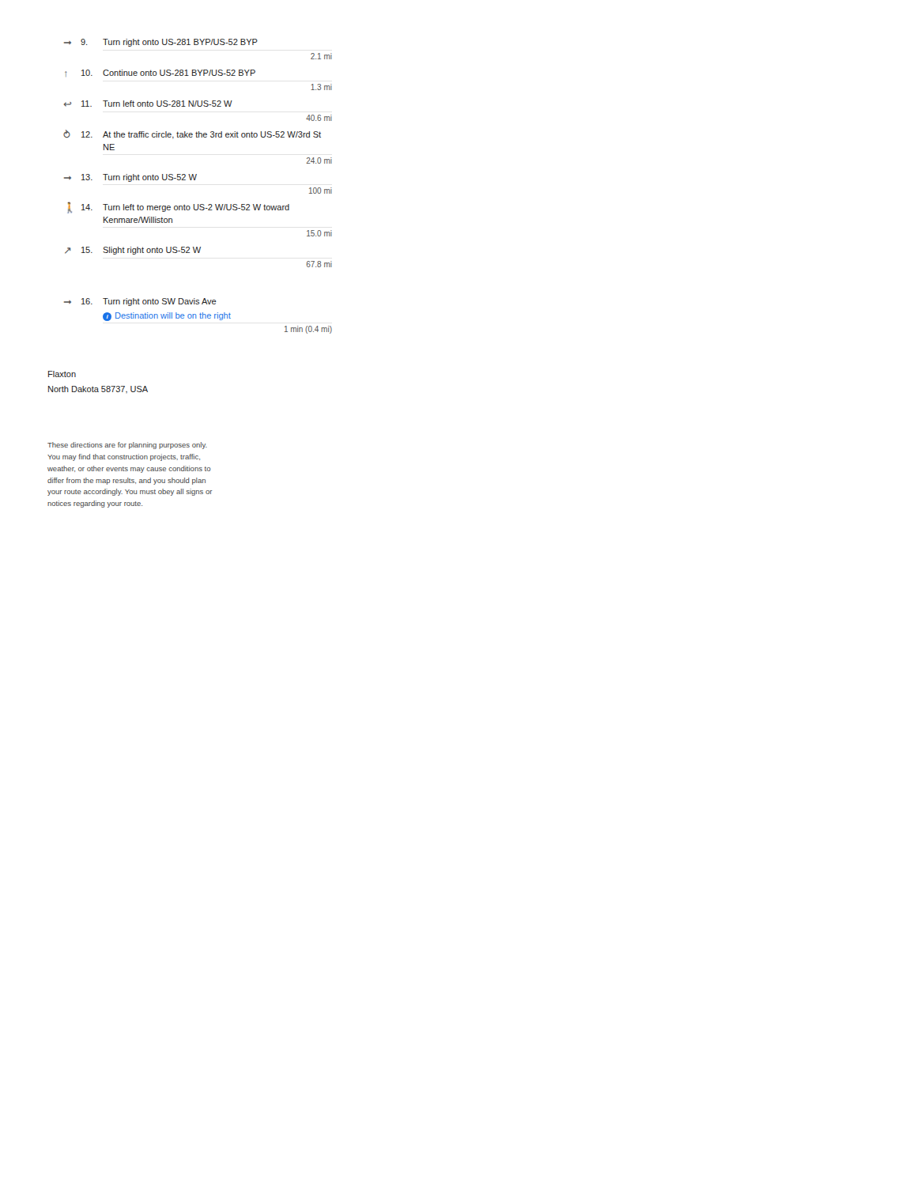➞
9.
Turn right onto US-281 BYP/US-52 BYP
2.1 mi
↑
10.
Continue onto US-281 BYP/US-52 BYP
1.3 mi
↩
11.
Turn left onto US-281 N/US-52 W
40.6 mi
⥁
12.
At the traffic circle, take the 3rd exit onto US-52 W/3rd St NE
24.0 mi
➞
13.
Turn right onto US-52 W
100 mi
🚶
14.
Turn left to merge onto US-2 W/US-52 W toward Kenmare/Williston
15.0 mi
↗
15.
Slight right onto US-52 W
67.8 mi
➞
16.
Turn right onto SW Davis Ave
iDestination will be on the right
1 min (0.4 mi)
Flaxton
North Dakota 58737, USA
These directions are for planning purposes only. You may find that construction projects, traffic, weather, or other events may cause conditions to differ from the map results, and you should plan your route accordingly. You must obey all signs or notices regarding your route.